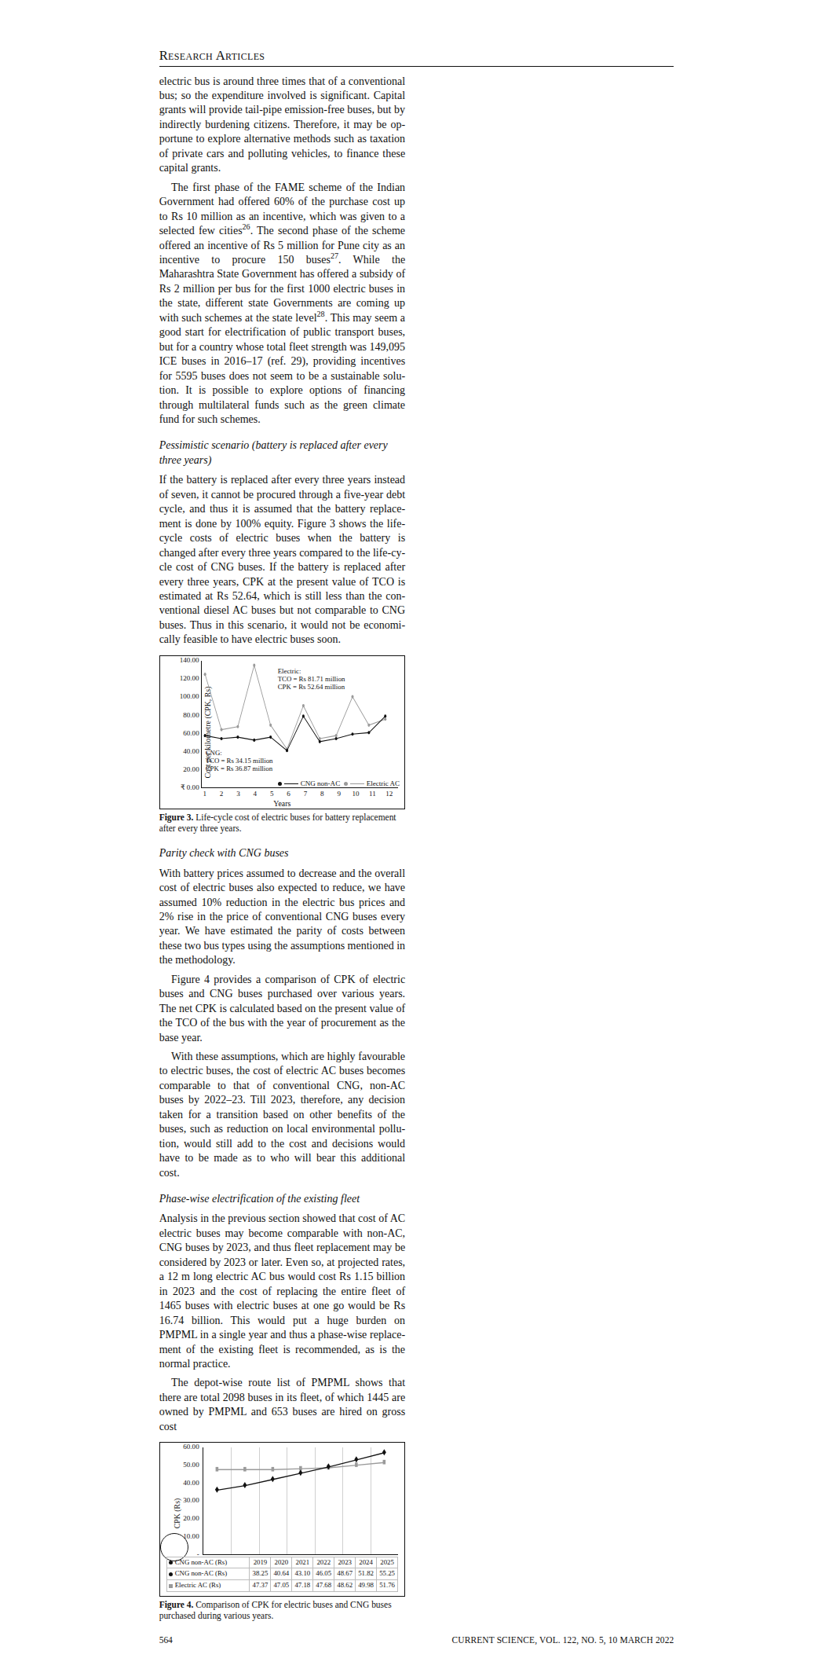Research Articles
electric bus is around three times that of a conventional bus; so the expenditure involved is significant. Capital grants will provide tail-pipe emission-free buses, but by indirectly burdening citizens. Therefore, it may be opportune to explore alternative methods such as taxation of private cars and polluting vehicles, to finance these capital grants.
The first phase of the FAME scheme of the Indian Government had offered 60% of the purchase cost up to Rs 10 million as an incentive, which was given to a selected few cities26. The second phase of the scheme offered an incentive of Rs 5 million for Pune city as an incentive to procure 150 buses27. While the Maharashtra State Government has offered a subsidy of Rs 2 million per bus for the first 1000 electric buses in the state, different state Governments are coming up with such schemes at the state level28. This may seem a good start for electrification of public transport buses, but for a country whose total fleet strength was 149,095 ICE buses in 2016–17 (ref. 29), providing incentives for 5595 buses does not seem to be a sustainable solution. It is possible to explore options of financing through multilateral funds such as the green climate fund for such schemes.
Pessimistic scenario (battery is replaced after every three years)
If the battery is replaced after every three years instead of seven, it cannot be procured through a five-year debt cycle, and thus it is assumed that the battery replacement is done by 100% equity. Figure 3 shows the life-cycle costs of electric buses when the battery is changed after every three years compared to the life-cycle cost of CNG buses. If the battery is replaced after every three years, CPK at the present value of TCO is estimated at Rs 52.64, which is still less than the conventional diesel AC buses but not comparable to CNG buses. Thus in this scenario, it would not be economically feasible to have electric buses soon.
Cost per kilometre (CPK, Rs)
140.00 120.00 100.00 80.00 60.00 40.00 20.00 ₹ 0.00
Electric:
TCO = Rs 81.71 million
CPK = Rs 52.64 million
CNG:
TCO = Rs 34.15 million
CPK = Rs 36.87 million
CNG non-AC Electric AC
123 456 789 101112
Years
Figure 3. Life-cycle cost of electric buses for battery replacement after every three years.
Parity check with CNG buses
With battery prices assumed to decrease and the overall cost of electric buses also expected to reduce, we have assumed 10% reduction in the electric bus prices and 2% rise in the price of conventional CNG buses every year. We have estimated the parity of costs between these two bus types using the assumptions mentioned in the methodology.
Figure 4 provides a comparison of CPK of electric buses and CNG buses purchased over various years. The net CPK is calculated based on the present value of the TCO of the bus with the year of procurement as the base year.
With these assumptions, which are highly favourable to electric buses, the cost of electric AC buses becomes comparable to that of conventional CNG, non-AC buses by 2022–23. Till 2023, therefore, any decision taken for a transition based on other benefits of the buses, such as reduction on local environmental pollution, would still add to the cost and decisions would have to be made as to who will bear this additional cost.
Phase-wise electrification of the existing fleet
Analysis in the previous section showed that cost of AC electric buses may become comparable with non-AC, CNG buses by 2023, and thus fleet replacement may be considered by 2023 or later. Even so, at projected rates, a 12 m long electric AC bus would cost Rs 1.15 billion in 2023 and the cost of replacing the entire fleet of 1465 buses with electric buses at one go would be Rs 16.74 billion. This would put a huge burden on PMPML in a single year and thus a phase-wise replacement of the existing fleet is recommended, as is the normal practice.
The depot-wise route list of PMPML shows that there are total 2098 buses in its fleet, of which 1445 are owned by PMPML and 653 buses are hired on gross cost
CPK (Rs)
60.00 50.00 40.00 30.00 20.00 10.00 -
| CNG non-AC (Rs) | 2019 | 2020 | 2021 | 2022 | 2023 | 2024 | 2025 |
| CNG non-AC (Rs) | 38.25 | 40.64 | 43.10 | 46.05 | 48.67 | 51.82 | 55.25 |
| Electric AC (Rs) | 47.37 | 47.05 | 47.18 | 47.68 | 48.62 | 49.98 | 51.76 |
Figure 4. Comparison of CPK for electric buses and CNG buses purchased during various years.
564
CURRENT SCIENCE, VOL. 122, NO. 5, 10 MARCH 2022